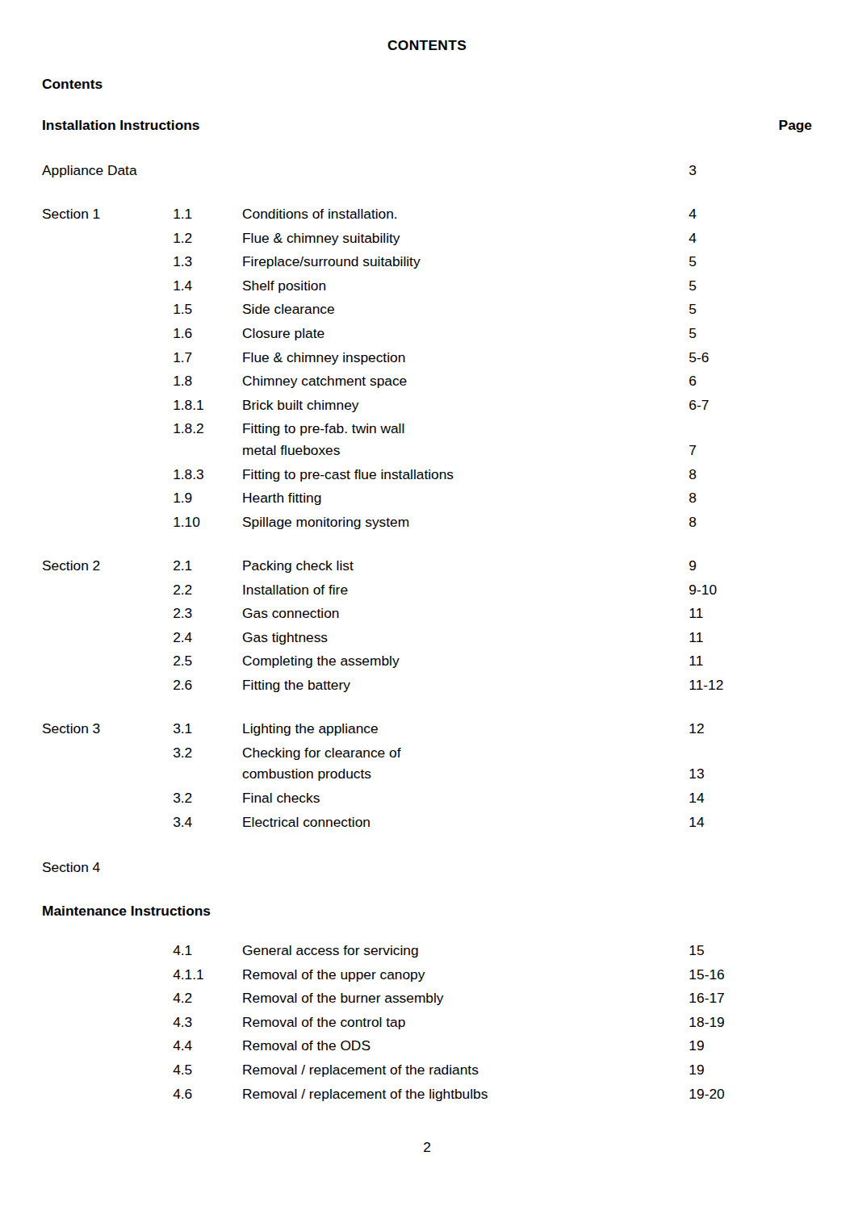CONTENTS
Contents
Installation Instructions Page
| Appliance Data | | | 3 |
| Section 1 | 1.1 | Conditions of installation. | 4 |
| | 1.2 | Flue & chimney suitability | 4 |
| | 1.3 | Fireplace/surround suitability | 5 |
| | 1.4 | Shelf position | 5 |
| | 1.5 | Side clearance | 5 |
| | 1.6 | Closure plate | 5 |
| | 1.7 | Flue & chimney inspection | 5-6 |
| | 1.8 | Chimney catchment space | 6 |
| | 1.8.1 | Brick built chimney | 6-7 |
| | 1.8.2 | Fitting to pre-fab. twin wall metal flueboxes | 7 |
| | 1.8.3 | Fitting to pre-cast flue installations | 8 |
| | 1.9 | Hearth fitting | 8 |
| | 1.10 | Spillage monitoring system | 8 |
| Section 2 | 2.1 | Packing check list | 9 |
| | 2.2 | Installation of fire | 9-10 |
| | 2.3 | Gas connection | 11 |
| | 2.4 | Gas tightness | 11 |
| | 2.5 | Completing the assembly | 11 |
| | 2.6 | Fitting the battery | 11-12 |
| Section 3 | 3.1 | Lighting the appliance | 12 |
| | 3.2 | Checking for clearance of combustion products | 13 |
| | 3.2 | Final checks | 14 |
| | 3.4 | Electrical connection | 14 |
Section 4
Maintenance Instructions
| | 4.1 | General access for servicing | 15 |
| | 4.1.1 | Removal of the upper canopy | 15-16 |
| | 4.2 | Removal of the burner assembly | 16-17 |
| | 4.3 | Removal of the control tap | 18-19 |
| | 4.4 | Removal of the ODS | 19 |
| | 4.5 | Removal / replacement of the radiants | 19 |
| | 4.6 | Removal / replacement of the lightbulbs | 19-20 |
2